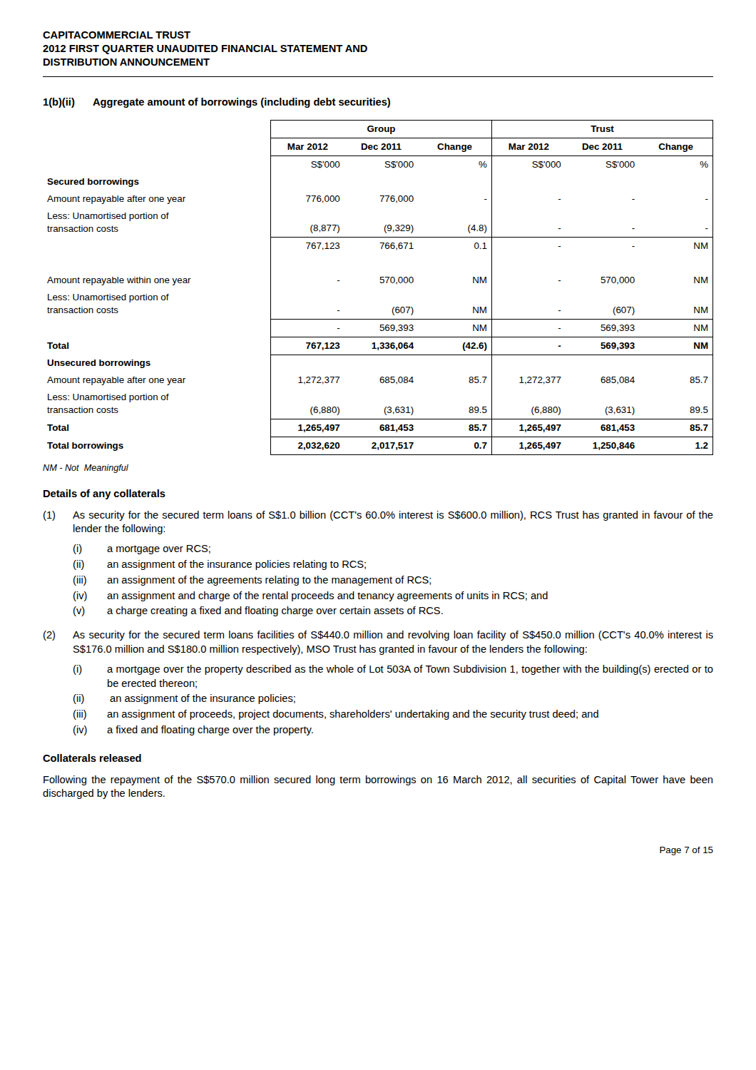CAPITACOMMERCIAL TRUST
2012 FIRST QUARTER UNAUDITED FINANCIAL STATEMENT AND
DISTRIBUTION ANNOUNCEMENT
1(b)(ii) Aggregate amount of borrowings (including debt securities)
| | Group | Trust |
| | Mar 2012 | Dec 2011 | Change | Mar 2012 | Dec 2011 | Change |
| | S$'000 | S$'000 | % | S$'000 | S$'000 | % |
| Secured borrowings | | | | | | |
| Amount repayable after one year | 776,000 | 776,000 | - | - | - | - |
| Less: Unamortised portion of transaction costs | (8,877) | (9,329) | (4.8) | - | - | - |
| | 767,123 | 766,671 | 0.1 | - | - | NM |
| Amount repayable within one year | - | 570,000 | NM | - | 570,000 | NM |
| Less: Unamortised portion of transaction costs | - | (607) | NM | - | (607) | NM |
| | - | 569,393 | NM | - | 569,393 | NM |
| Total | 767,123 | 1,336,064 | (42.6) | - | 569,393 | NM |
| Unsecured borrowings | | | | | | |
| Amount repayable after one year | 1,272,377 | 685,084 | 85.7 | 1,272,377 | 685,084 | 85.7 |
| Less: Unamortised portion of transaction costs | (6,880) | (3,631) | 89.5 | (6,880) | (3,631) | 89.5 |
| Total | 1,265,497 | 681,453 | 85.7 | 1,265,497 | 681,453 | 85.7 |
| Total borrowings | 2,032,620 | 2,017,517 | 0.7 | 1,265,497 | 1,250,846 | 1.2 |
NM - Not Meaningful
Details of any collaterals
(1)
As security for the secured term loans of S$1.0 billion (CCT's 60.0% interest is S$600.0 million), RCS Trust has granted in favour of the lender the following:
(i) a mortgage over RCS;
(ii) an assignment of the insurance policies relating to RCS;
(iii) an assignment of the agreements relating to the management of RCS;
(iv) an assignment and charge of the rental proceeds and tenancy agreements of units in RCS; and
(v) a charge creating a fixed and floating charge over certain assets of RCS.
(2)
As security for the secured term loans facilities of S$440.0 million and revolving loan facility of S$450.0 million (CCT's 40.0% interest is S$176.0 million and S$180.0 million respectively), MSO Trust has granted in favour of the lenders the following:
(i) a mortgage over the property described as the whole of Lot 503A of Town Subdivision 1, together with the building(s) erected or to be erected thereon;
(ii) an assignment of the insurance policies;
(iii) an assignment of proceeds, project documents, shareholders' undertaking and the security trust deed; and
(iv) a fixed and floating charge over the property.
Collaterals released
Following the repayment of the S$570.0 million secured long term borrowings on 16 March 2012, all securities of Capital Tower have been discharged by the lenders.
Page 7 of 15